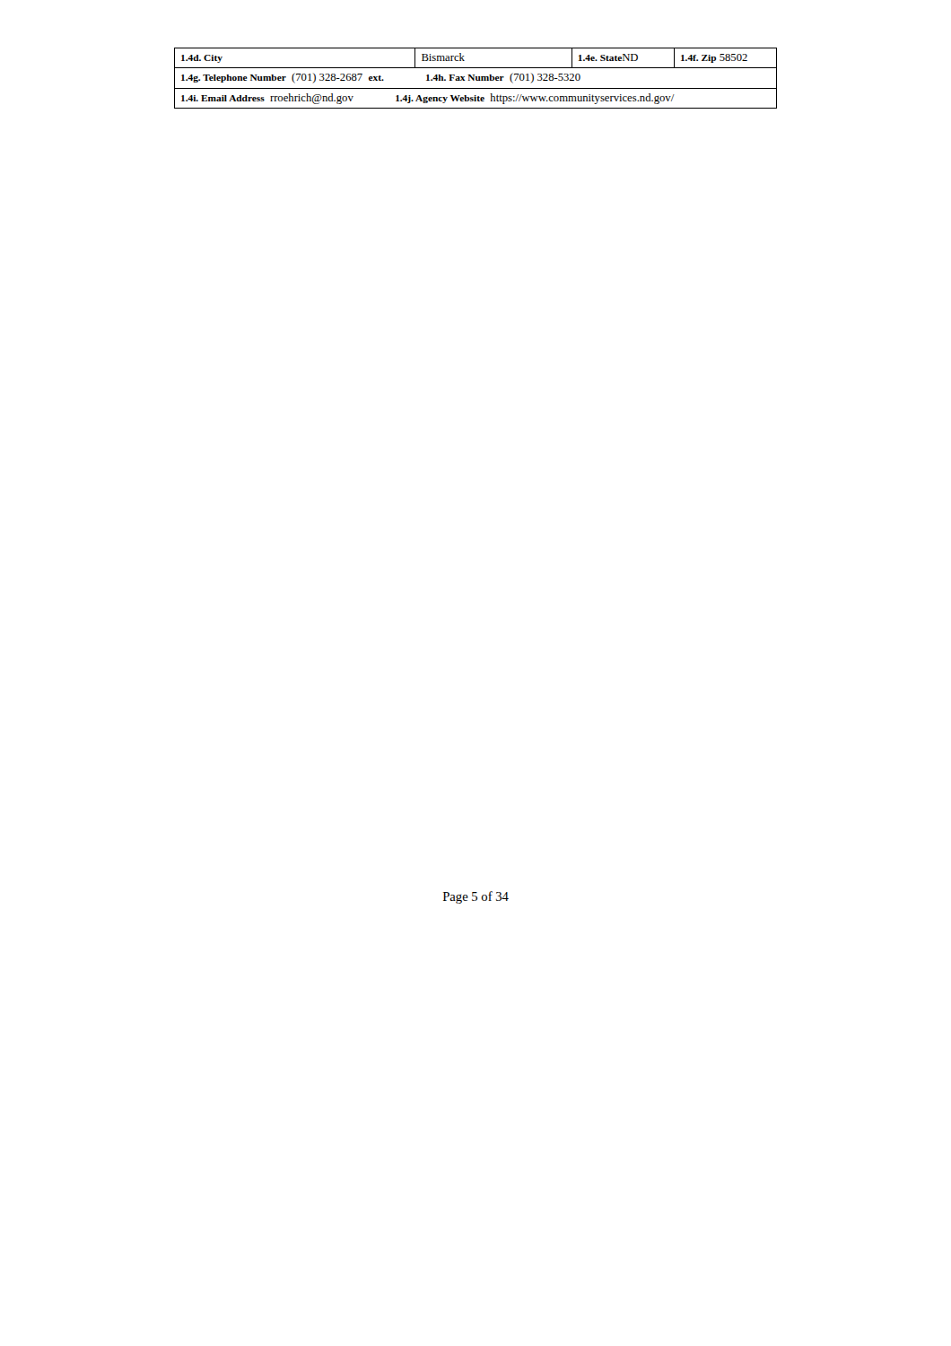| 1.4d. City | Bismarck | 1.4e. State ND | 1.4f. Zip 58502 |
| 1.4g. Telephone Number (701) 328-2687 ext. 1.4h. Fax Number (701) 328-5320 |
| 1.4i. Email Address rroehrich@nd.gov 1.4j. Agency Website https://www.communityservices.nd.gov/ |
Page 5 of 34